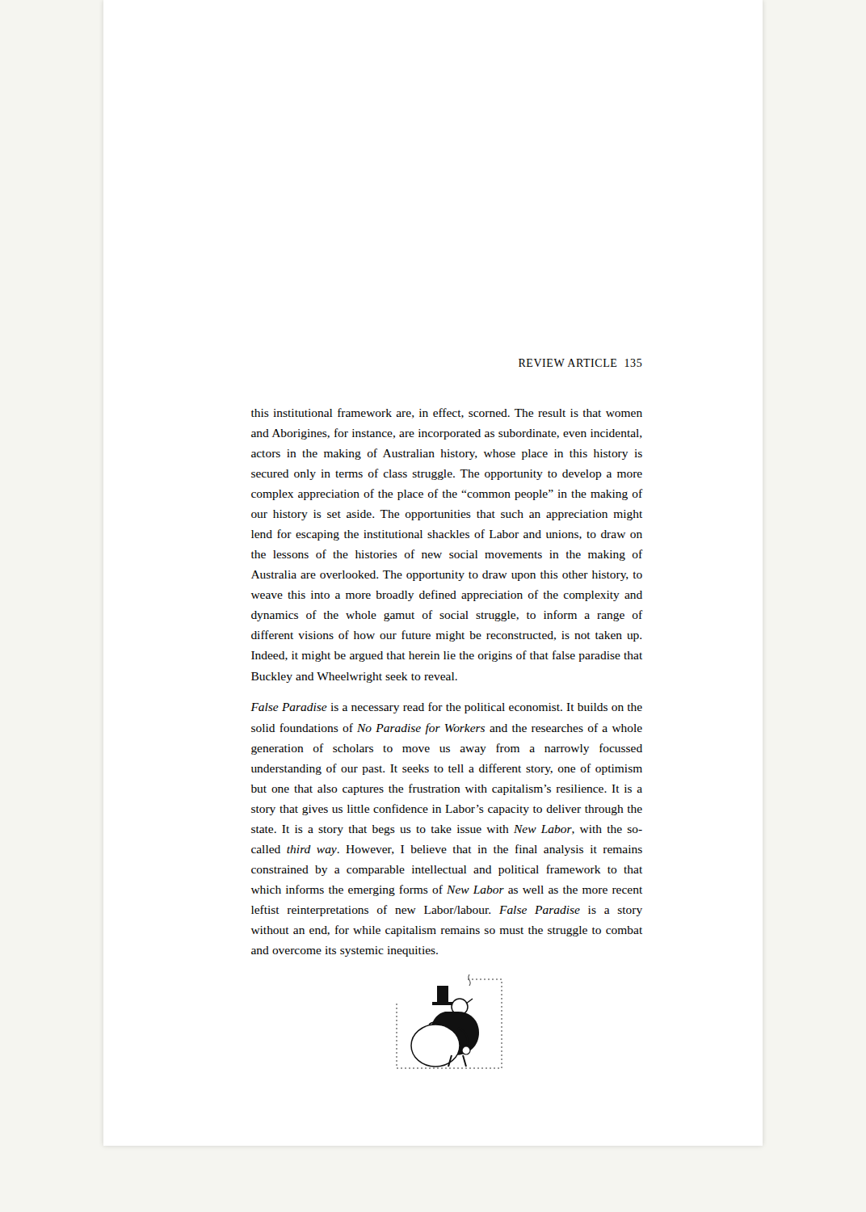Review Article 135
this institutional framework are, in effect, scorned. The result is that women and Aborigines, for instance, are incorporated as subordinate, even incidental, actors in the making of Australian history, whose place in this history is secured only in terms of class struggle. The opportunity to develop a more complex appreciation of the place of the “common people” in the making of our history is set aside. The opportunities that such an appreciation might lend for escaping the institutional shackles of Labor and unions, to draw on the lessons of the histories of new social movements in the making of Australia are overlooked. The opportunity to draw upon this other history, to weave this into a more broadly defined appreciation of the complexity and dynamics of the whole gamut of social struggle, to inform a range of different visions of how our future might be reconstructed, is not taken up. Indeed, it might be argued that herein lie the origins of that false paradise that Buckley and Wheelwright seek to reveal.
False Paradise is a necessary read for the political economist. It builds on the solid foundations of No Paradise for Workers and the researches of a whole generation of scholars to move us away from a narrowly focussed understanding of our past. It seeks to tell a different story, one of optimism but one that also captures the frustration with capitalism’s resilience. It is a story that gives us little confidence in Labor’s capacity to deliver through the state. It is a story that begs us to take issue with New Labor, with the so-called third way. However, I believe that in the final analysis it remains constrained by a comparable intellectual and political framework to that which informs the emerging forms of New Labor as well as the more recent leftist reinterpretations of new Labor/labour. False Paradise is a story without an end, for while capitalism remains so must the struggle to combat and overcome its systemic inequities.